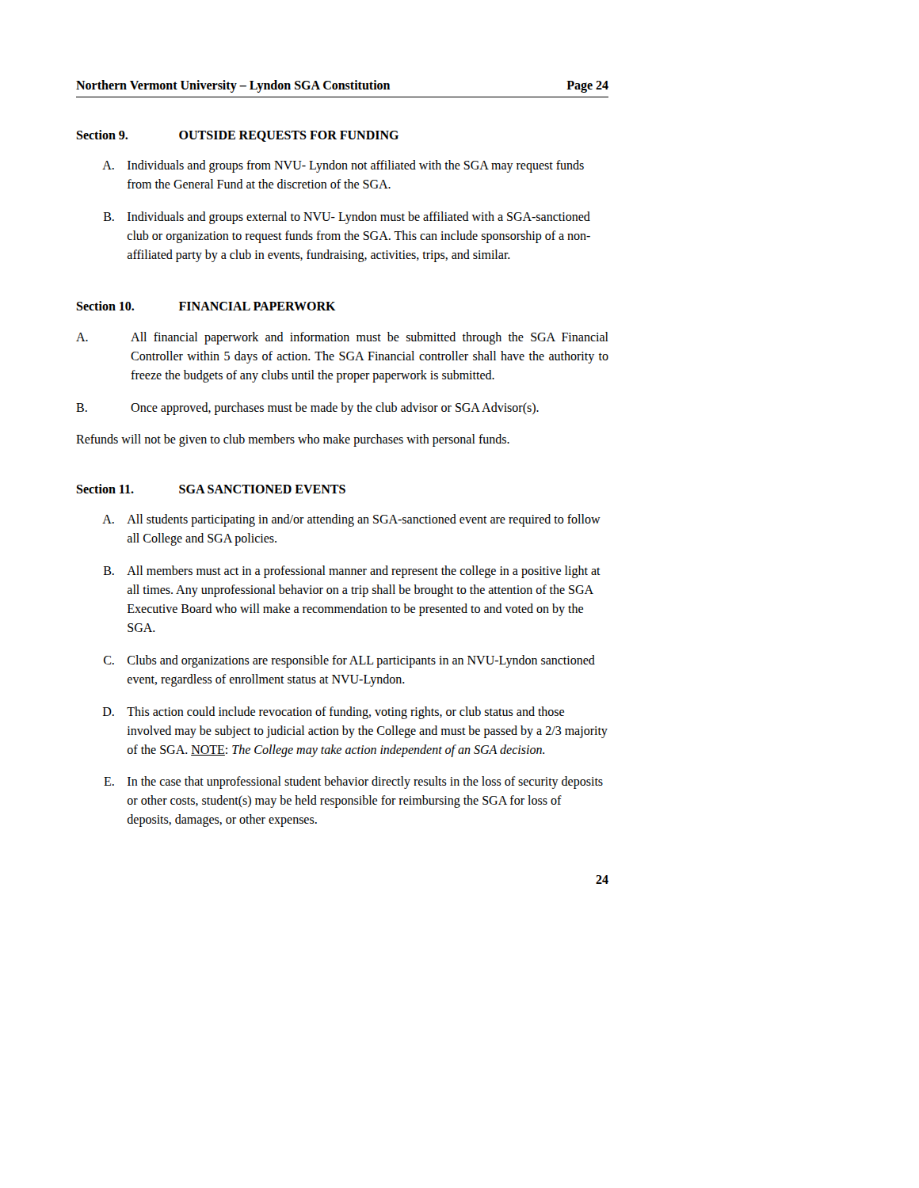Northern Vermont University – Lyndon SGA Constitution Page 24
Section 9. OUTSIDE REQUESTS FOR FUNDING
Individuals and groups from NVU- Lyndon not affiliated with the SGA may request funds from the General Fund at the discretion of the SGA.
Individuals and groups external to NVU- Lyndon must be affiliated with a SGA-sanctioned club or organization to request funds from the SGA. This can include sponsorship of a non-affiliated party by a club in events, fundraising, activities, trips, and similar.
Section 10. FINANCIAL PAPERWORK
A.
All financial paperwork and information must be submitted through the SGA Financial Controller within 5 days of action. The SGA Financial controller shall have the authority to freeze the budgets of any clubs until the proper paperwork is submitted.
B.
Once approved, purchases must be made by the club advisor or SGA Advisor(s).
Refunds will not be given to club members who make purchases with personal funds.
Section 11. SGA SANCTIONED EVENTS
All students participating in and/or attending an SGA-sanctioned event are required to follow all College and SGA policies.
All members must act in a professional manner and represent the college in a positive light at all times. Any unprofessional behavior on a trip shall be brought to the attention of the SGA Executive Board who will make a recommendation to be presented to and voted on by the SGA.
Clubs and organizations are responsible for ALL participants in an NVU-Lyndon sanctioned event, regardless of enrollment status at NVU-Lyndon.
This action could include revocation of funding, voting rights, or club status and those involved may be subject to judicial action by the College and must be passed by a 2/3 majority of the SGA. NOTE: The College may take action independent of an SGA decision.
In the case that unprofessional student behavior directly results in the loss of security deposits or other costs, student(s) may be held responsible for reimbursing the SGA for loss of deposits, damages, or other expenses.
24